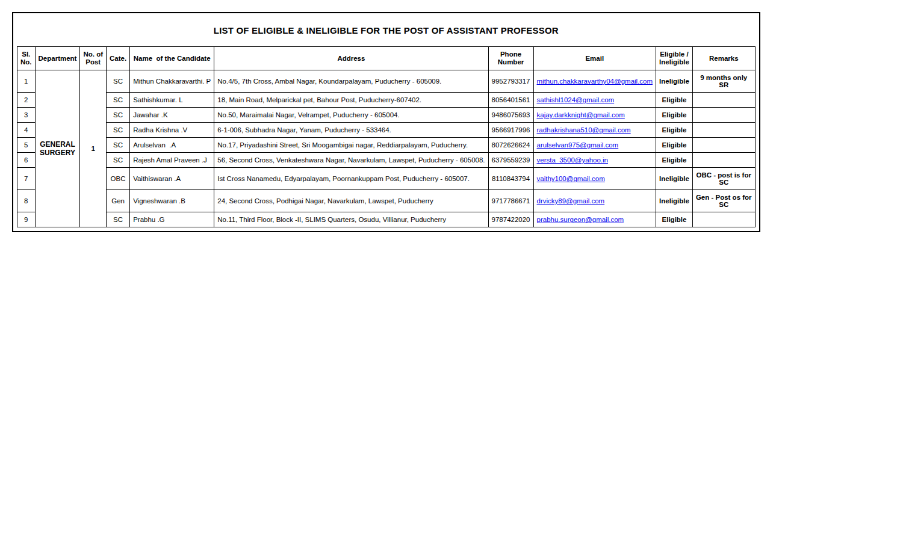LIST OF ELIGIBLE & INELIGIBLE FOR THE POST OF ASSISTANT PROFESSOR
| Sl. No. | Department | No. of Post | Cate. | Name of the Candidate | Address | Phone Number | Email | Eligible / Ineligible | Remarks |
| --- | --- | --- | --- | --- | --- | --- | --- | --- | --- |
| 1 | GENERAL SURGERY | 1 | SC | Mithun Chakkaravarthi. P | No.4/5, 7th Cross, Ambal Nagar, Koundarpalayam, Puducherry - 605009. | 9952793317 | mithun.chakkaravarthy04@gmail.com | Ineligible | 9 months only SR |
| 2 | SC | Sathishkumar. L | 18, Main Road, Melparickal pet, Bahour Post, Puducherry-607402. | 8056401561 | sathishl1024@gmail.com | Eligible | |
| 3 | SC | Jawahar .K | No.50, Maraimalai Nagar, Velrampet, Puducherry - 605004. | 9486075693 | kajay.darkknight@gmail.com | Eligible | |
| 4 | SC | Radha Krishna .V | 6-1-006, Subhadra Nagar, Yanam, Puducherry - 533464. | 9566917996 | radhakrishana510@gmail.com | Eligible | |
| 5 | SC | Arulselvan .A | No.17, Priyadashini Street, Sri Moogambigai nagar, Reddiarpalayam, Puducherry. | 8072626624 | arulselvan975@gmail.com | Eligible | |
| 6 | SC | Rajesh Amal Praveen .J | 56, Second Cross, Venkateshwara Nagar, Navarkulam, Lawspet, Puducherry - 605008. | 6379559239 | versta_3500@yahoo.in | Eligible | |
| 7 | OBC | Vaithiswaran .A | Ist Cross Nanamedu, Edyarpalayam, Poornankuppam Post, Puducherry - 605007. | 8110843794 | vaithy100@gmail.com | Ineligible | OBC - post is for SC |
| 8 | Gen | Vigneshwaran .B | 24, Second Cross, Podhigai Nagar, Navarkulam, Lawspet, Puducherry | 9717786671 | drvicky89@gmail.com | Ineligible | Gen - Post os for SC |
| 9 | SC | Prabhu .G | No.11, Third Floor, Block -II, SLIMS Quarters, Osudu, Villianur, Puducherry | 9787422020 | prabhu.surgeon@gmail.com | Eligible | |